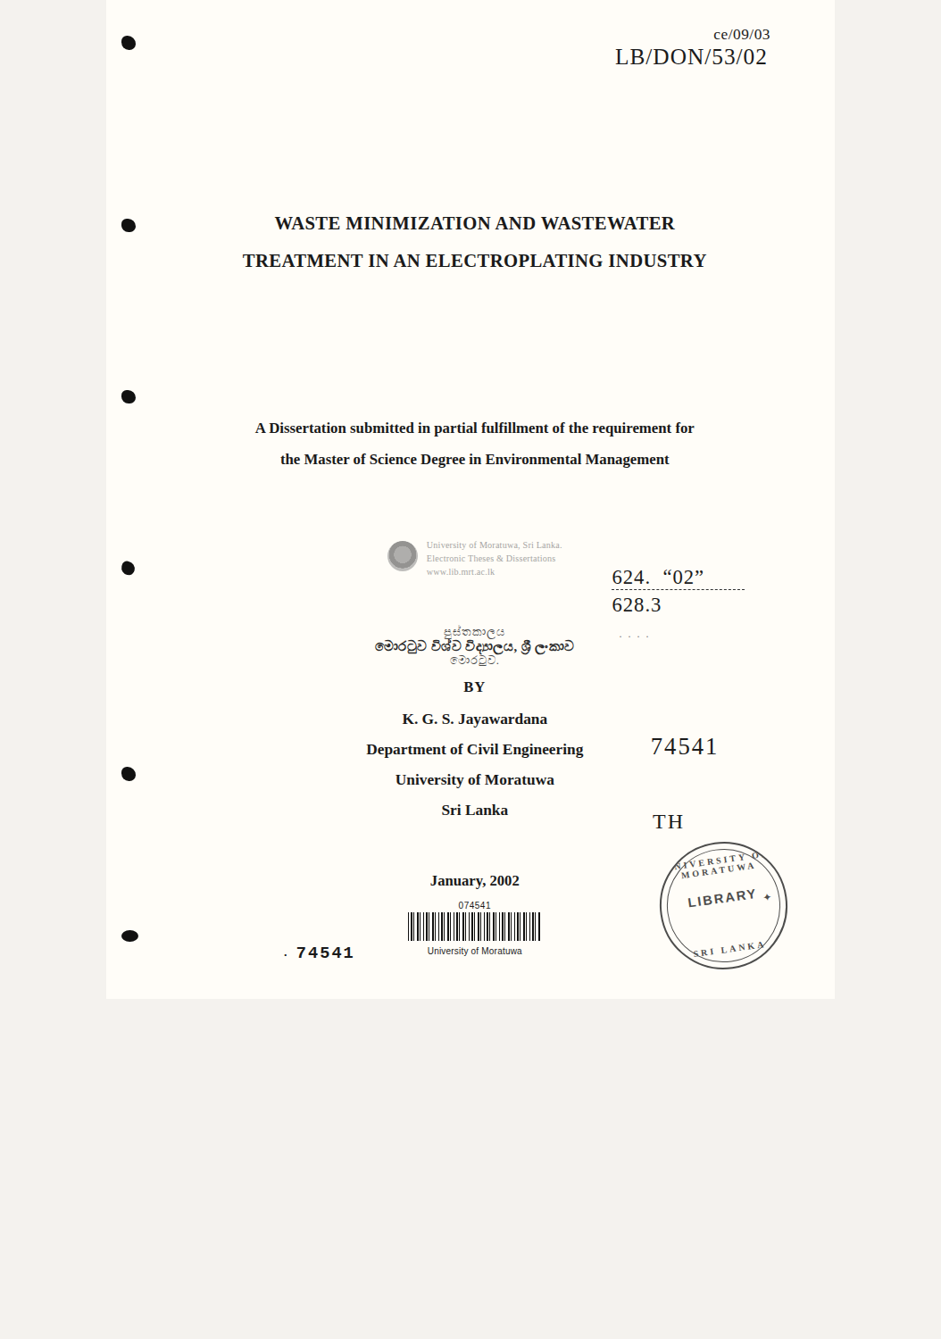ce/09/03 LB/DON/53/02
WASTE MINIMIZATION AND WASTEWATER
TREATMENT IN AN ELECTROPLATING INDUSTRY
A Dissertation submitted in partial fulfillment of the requirement for
the Master of Science Degree in Environmental Management
University of Moratuwa, Sri Lanka.
Electronic Theses & Dissertations
www.lib.mrt.ac.lk
. . . .
පුස්තකාලය
මොරටුව විශ්ව විද්‍යාලය, ශ්‍රී ලංකාව
මොරටුව.
BY
K. G. S. Jayawardana
Department of Civil Engineering
University of Moratuwa
Sri Lanka
624. “02”
628.3
January, 2002
74541
TH
074541
University of Moratuwa
. 74541
UNIVERSITY OF MORATUWA
LIBRARY
SRI LANKA
✦